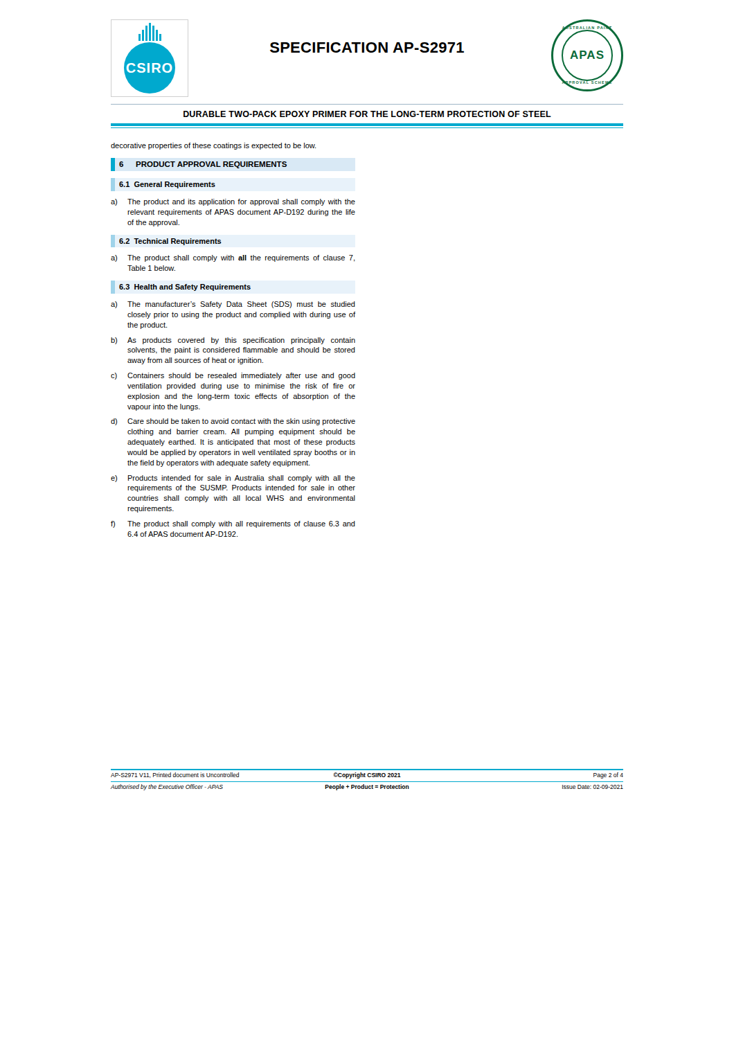CSIRO
SPECIFICATION AP-S2971
AUSTRALIAN PAINT
APAS
APPROVAL SCHEME
DURABLE TWO-PACK EPOXY PRIMER FOR THE LONG-TERM PROTECTION OF STEEL
decorative properties of these coatings is expected to be low.
6 PRODUCT APPROVAL REQUIREMENTS
6.1 General Requirements
a) The product and its application for approval shall comply with the relevant requirements of APAS document AP-D192 during the life of the approval.
6.2 Technical Requirements
a) The product shall comply with all the requirements of clause 7, Table 1 below.
6.3 Health and Safety Requirements
a) The manufacturer’s Safety Data Sheet (SDS) must be studied closely prior to using the product and complied with during use of the product.
b) As products covered by this specification principally contain solvents, the paint is considered flammable and should be stored away from all sources of heat or ignition.
c) Containers should be resealed immediately after use and good ventilation provided during use to minimise the risk of fire or explosion and the long-term toxic effects of absorption of the vapour into the lungs.
d) Care should be taken to avoid contact with the skin using protective clothing and barrier cream. All pumping equipment should be adequately earthed. It is anticipated that most of these products would be applied by operators in well ventilated spray booths or in the field by operators with adequate safety equipment.
e) Products intended for sale in Australia shall comply with all the requirements of the SUSMP. Products intended for sale in other countries shall comply with all local WHS and environmental requirements.
f) The product shall comply with all requirements of clause 6.3 and 6.4 of APAS document AP-D192.
AP-S2971 V11, Printed document is Uncontrolled
©Copyright CSIRO 2021
Page 2 of 4
Authorised by the Executive Officer - APAS
People + Product = Protection
Issue Date: 02-09-2021